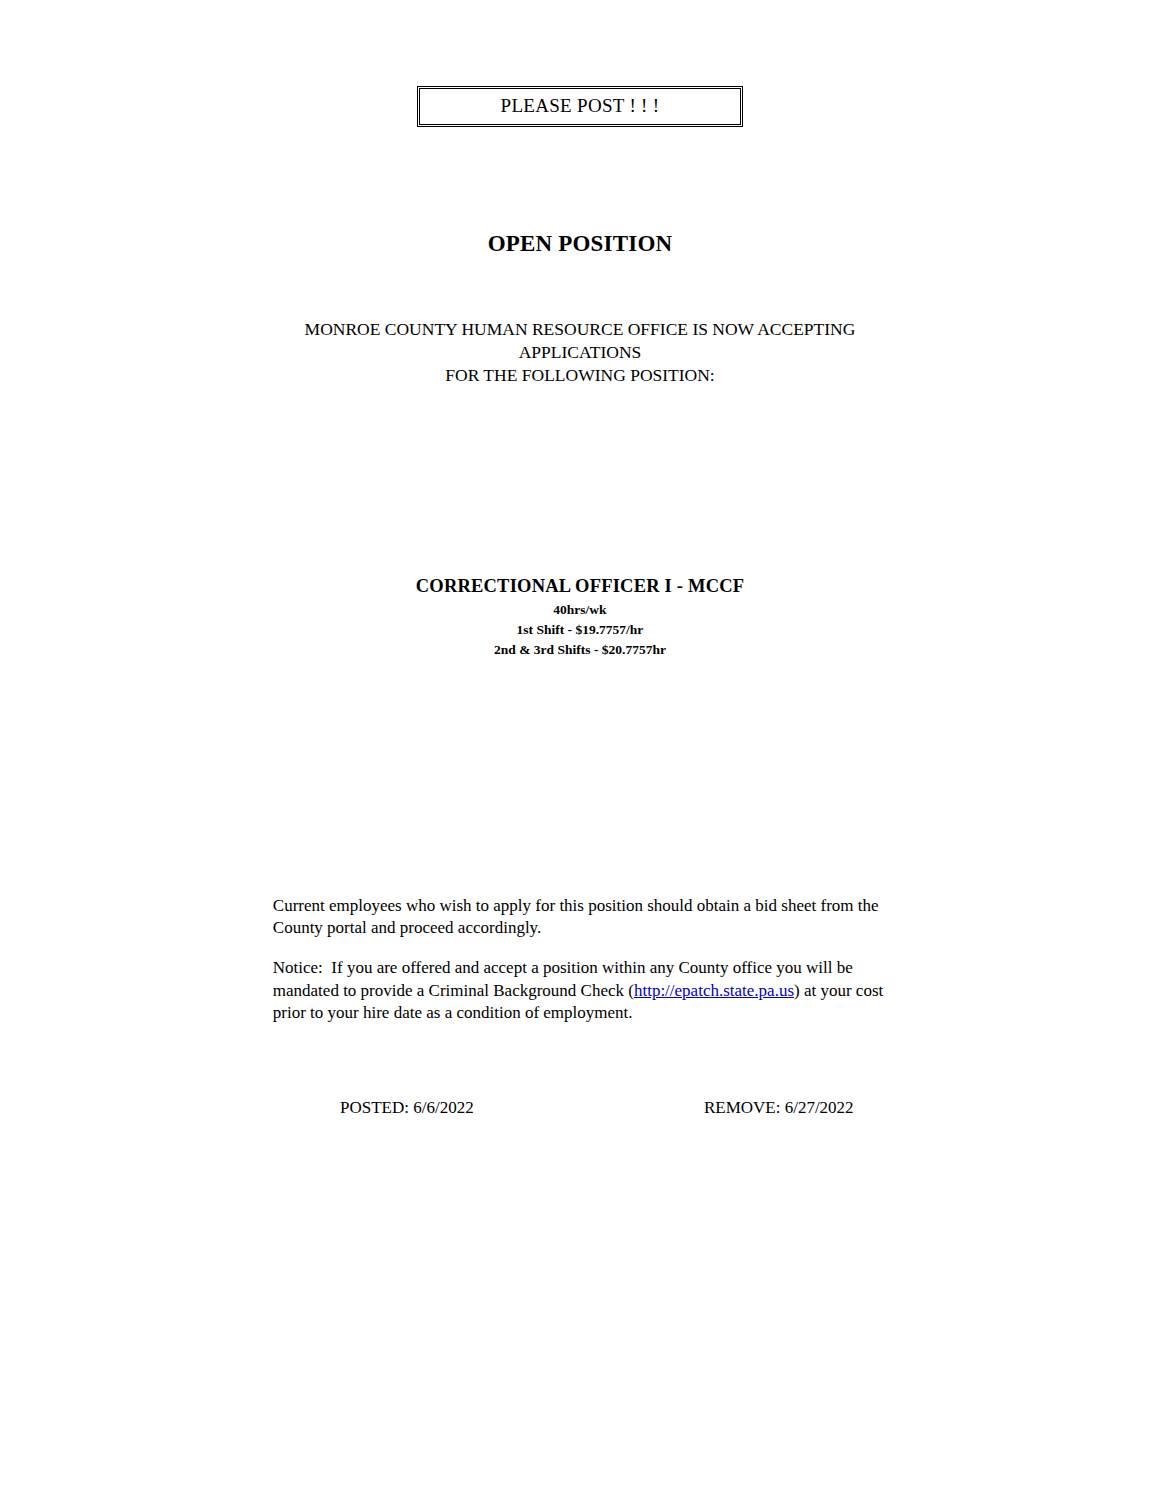PLEASE POST ! ! !
OPEN POSITION
MONROE COUNTY HUMAN RESOURCE OFFICE IS NOW ACCEPTING APPLICATIONS
FOR THE FOLLOWING POSITION:
CORRECTIONAL OFFICER I - MCCF
40hrs/wk
1st Shift - $19.7757/hr
2nd & 3rd Shifts - $20.7757hr
Current employees who wish to apply for this position should obtain a bid sheet from the County portal and proceed accordingly.
Notice: If you are offered and accept a position within any County office you will be mandated to provide a Criminal Background Check (http://epatch.state.pa.us) at your cost prior to your hire date as a condition of employment.
POSTED: 6/6/2022 REMOVE: 6/27/2022